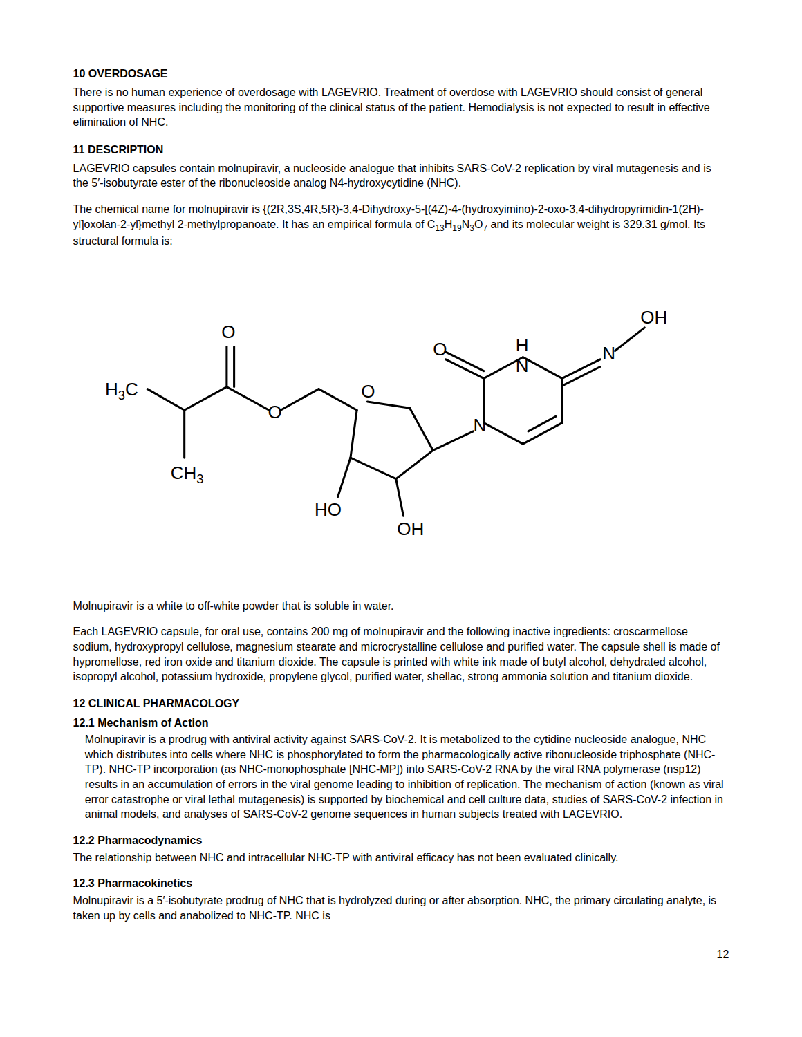10 OVERDOSAGE
There is no human experience of overdosage with LAGEVRIO. Treatment of overdose with LAGEVRIO should consist of general supportive measures including the monitoring of the clinical status of the patient. Hemodialysis is not expected to result in effective elimination of NHC.
11 DESCRIPTION
LAGEVRIO capsules contain molnupiravir, a nucleoside analogue that inhibits SARS-CoV-2 replication by viral mutagenesis and is the 5′-isobutyrate ester of the ribonucleoside analog N4-hydroxycytidine (NHC).
The chemical name for molnupiravir is {(2R,3S,4R,5R)-3,4-Dihydroxy-5-[(4Z)-4-(hydroxyimino)-2-oxo-3,4-dihydropyrimidin-1(2H)-yl]oxolan-2-yl}methyl 2-methylpropanoate. It has an empirical formula of C13H19N3O7 and its molecular weight is 329.31 g/mol. Its structural formula is:
H3C CH3 O O O HO OH N O H N N OH
Molnupiravir is a white to off-white powder that is soluble in water.
Each LAGEVRIO capsule, for oral use, contains 200 mg of molnupiravir and the following inactive ingredients: croscarmellose sodium, hydroxypropyl cellulose, magnesium stearate and microcrystalline cellulose and purified water. The capsule shell is made of hypromellose, red iron oxide and titanium dioxide. The capsule is printed with white ink made of butyl alcohol, dehydrated alcohol, isopropyl alcohol, potassium hydroxide, propylene glycol, purified water, shellac, strong ammonia solution and titanium dioxide.
12 CLINICAL PHARMACOLOGY
12.1 Mechanism of Action
Molnupiravir is a prodrug with antiviral activity against SARS-CoV-2. It is metabolized to the cytidine nucleoside analogue, NHC which distributes into cells where NHC is phosphorylated to form the pharmacologically active ribonucleoside triphosphate (NHC-TP). NHC-TP incorporation (as NHC-monophosphate [NHC-MP]) into SARS-CoV-2 RNA by the viral RNA polymerase (nsp12) results in an accumulation of errors in the viral genome leading to inhibition of replication. The mechanism of action (known as viral error catastrophe or viral lethal mutagenesis) is supported by biochemical and cell culture data, studies of SARS-CoV-2 infection in animal models, and analyses of SARS-CoV-2 genome sequences in human subjects treated with LAGEVRIO.
12.2 Pharmacodynamics
The relationship between NHC and intracellular NHC-TP with antiviral efficacy has not been evaluated clinically.
12.3 Pharmacokinetics
Molnupiravir is a 5′-isobutyrate prodrug of NHC that is hydrolyzed during or after absorption. NHC, the primary circulating analyte, is taken up by cells and anabolized to NHC-TP. NHC is
12